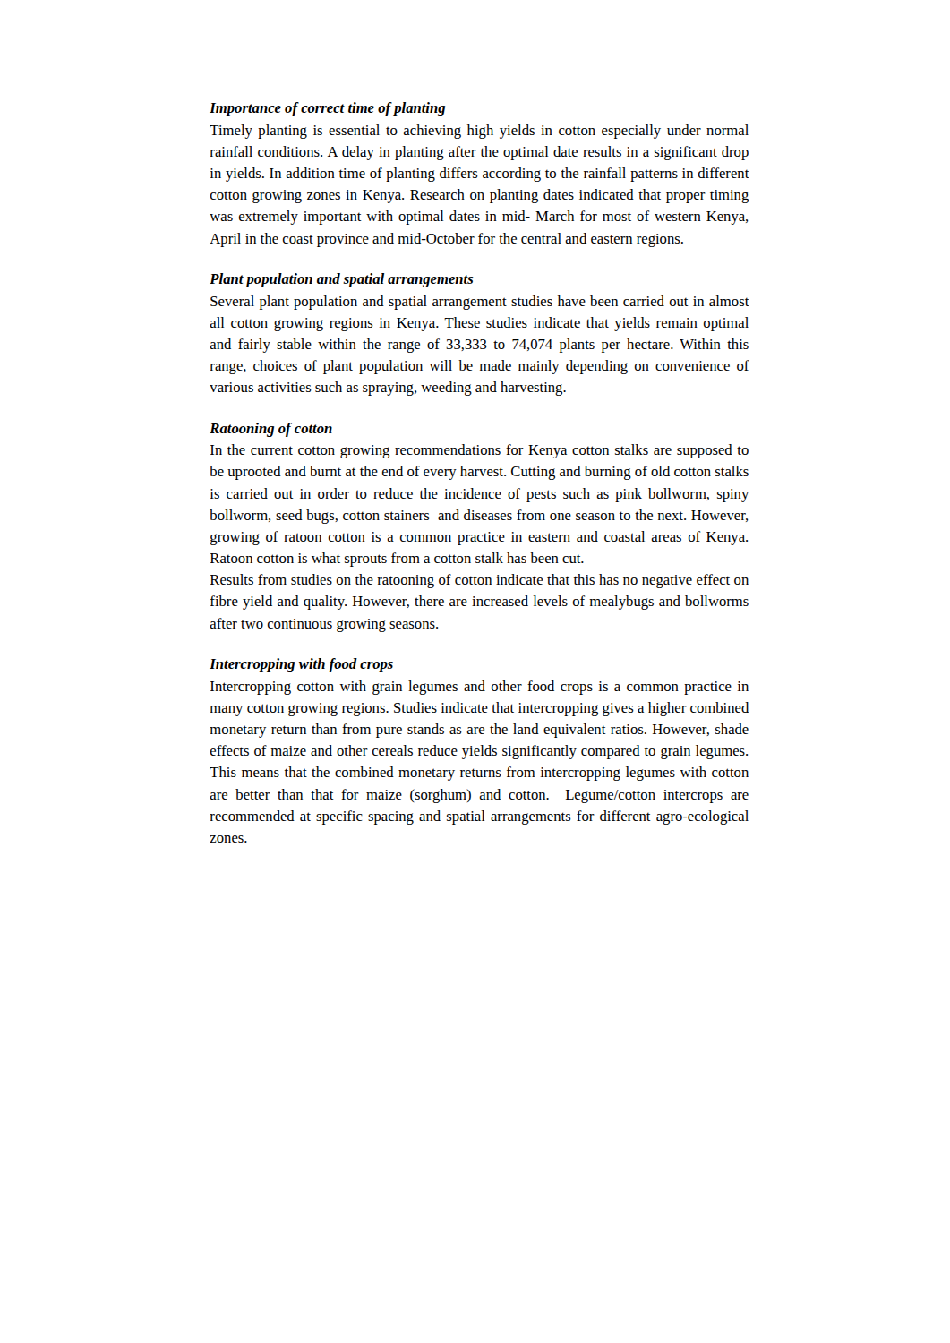Importance of correct time of planting
Timely planting is essential to achieving high yields in cotton especially under normal rainfall conditions. A delay in planting after the optimal date results in a significant drop in yields. In addition time of planting differs according to the rainfall patterns in different cotton growing zones in Kenya. Research on planting dates indicated that proper timing was extremely important with optimal dates in mid- March for most of western Kenya, April in the coast province and mid-October for the central and eastern regions.
Plant population and spatial arrangements
Several plant population and spatial arrangement studies have been carried out in almost all cotton growing regions in Kenya. These studies indicate that yields remain optimal and fairly stable within the range of 33,333 to 74,074 plants per hectare. Within this range, choices of plant population will be made mainly depending on convenience of various activities such as spraying, weeding and harvesting.
Ratooning of cotton
In the current cotton growing recommendations for Kenya cotton stalks are supposed to be uprooted and burnt at the end of every harvest. Cutting and burning of old cotton stalks is carried out in order to reduce the incidence of pests such as pink bollworm, spiny bollworm, seed bugs, cotton stainers and diseases from one season to the next. However, growing of ratoon cotton is a common practice in eastern and coastal areas of Kenya. Ratoon cotton is what sprouts from a cotton stalk has been cut.
Results from studies on the ratooning of cotton indicate that this has no negative effect on fibre yield and quality. However, there are increased levels of mealybugs and bollworms after two continuous growing seasons.
Intercropping with food crops
Intercropping cotton with grain legumes and other food crops is a common practice in many cotton growing regions. Studies indicate that intercropping gives a higher combined monetary return than from pure stands as are the land equivalent ratios. However, shade effects of maize and other cereals reduce yields significantly compared to grain legumes. This means that the combined monetary returns from intercropping legumes with cotton are better than that for maize (sorghum) and cotton. Legume/cotton intercrops are recommended at specific spacing and spatial arrangements for different agro-ecological zones.